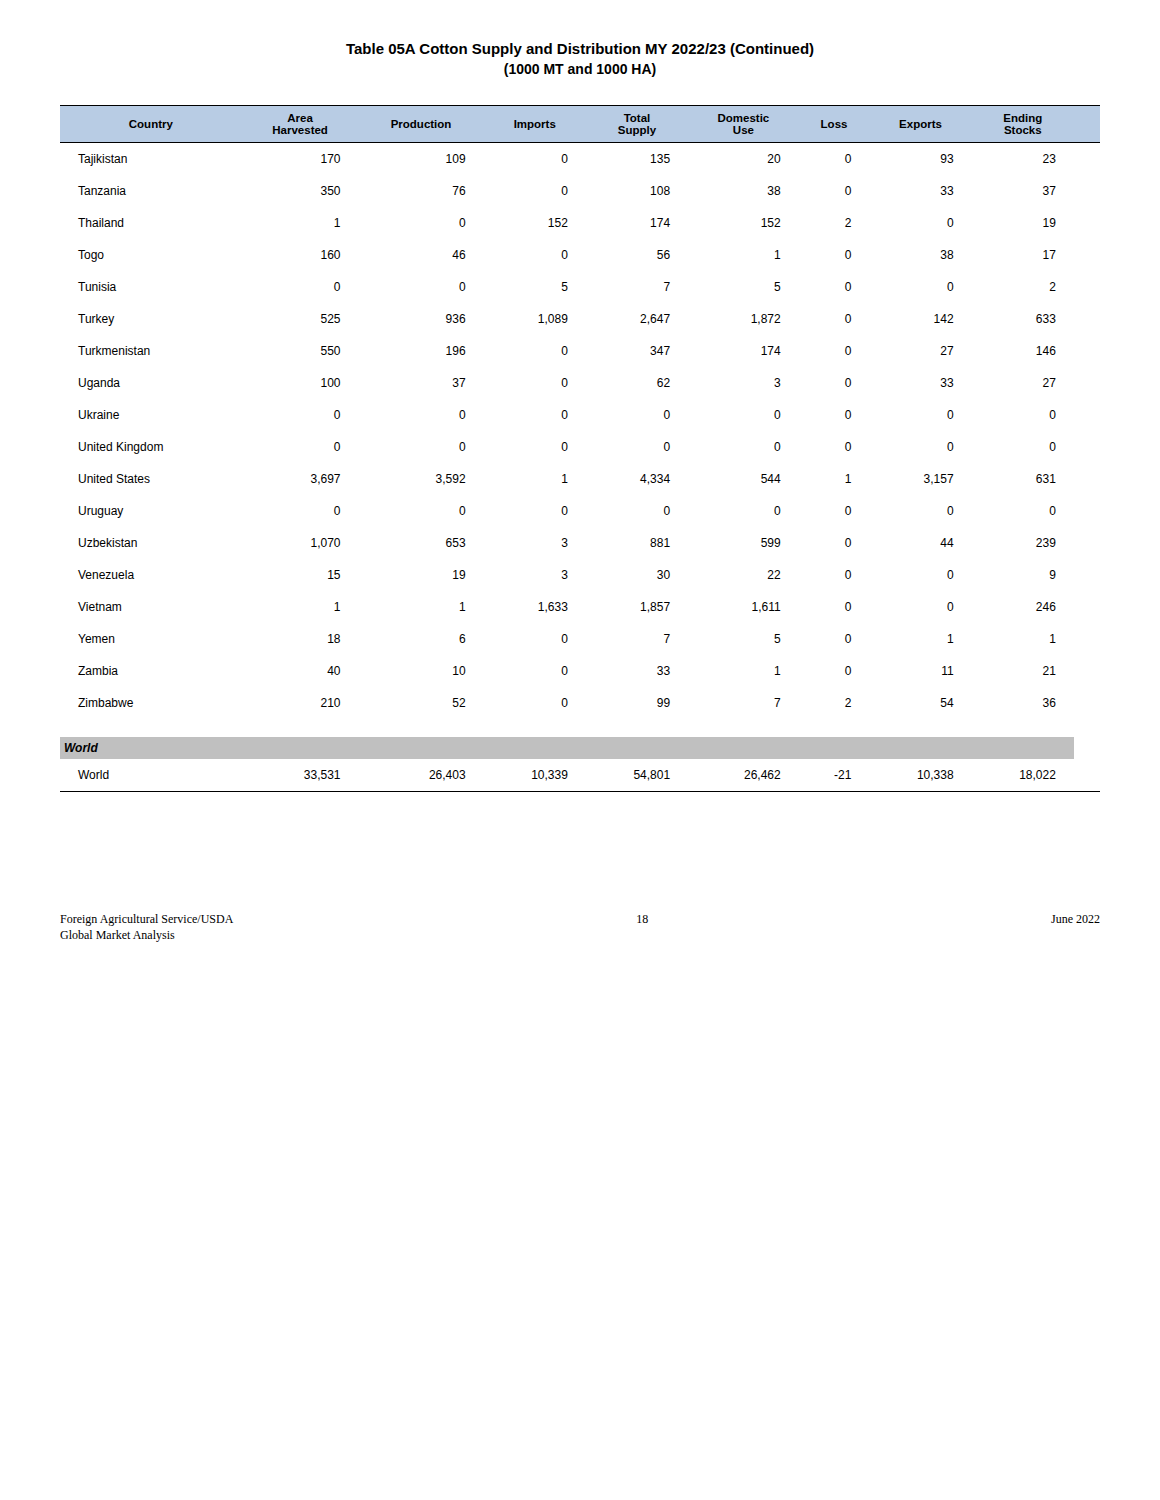Table 05A Cotton Supply and Distribution MY 2022/23 (Continued)
(1000 MT and 1000 HA)
| Country | Area Harvested | Production | Imports | Total Supply | Domestic Use | Loss | Exports | Ending Stocks | |
| --- | --- | --- | --- | --- | --- | --- | --- | --- | --- |
| Tajikistan | 170 | 109 | 0 | 135 | 20 | 0 | 93 | 23 | |
| Tanzania | 350 | 76 | 0 | 108 | 38 | 0 | 33 | 37 | |
| Thailand | 1 | 0 | 152 | 174 | 152 | 2 | 0 | 19 | |
| Togo | 160 | 46 | 0 | 56 | 1 | 0 | 38 | 17 | |
| Tunisia | 0 | 0 | 5 | 7 | 5 | 0 | 0 | 2 | |
| Turkey | 525 | 936 | 1,089 | 2,647 | 1,872 | 0 | 142 | 633 | |
| Turkmenistan | 550 | 196 | 0 | 347 | 174 | 0 | 27 | 146 | |
| Uganda | 100 | 37 | 0 | 62 | 3 | 0 | 33 | 27 | |
| Ukraine | 0 | 0 | 0 | 0 | 0 | 0 | 0 | 0 | |
| United Kingdom | 0 | 0 | 0 | 0 | 0 | 0 | 0 | 0 | |
| United States | 3,697 | 3,592 | 1 | 4,334 | 544 | 1 | 3,157 | 631 | |
| Uruguay | 0 | 0 | 0 | 0 | 0 | 0 | 0 | 0 | |
| Uzbekistan | 1,070 | 653 | 3 | 881 | 599 | 0 | 44 | 239 | |
| Venezuela | 15 | 19 | 3 | 30 | 22 | 0 | 0 | 9 | |
| Vietnam | 1 | 1 | 1,633 | 1,857 | 1,611 | 0 | 0 | 246 | |
| Yemen | 18 | 6 | 0 | 7 | 5 | 0 | 1 | 1 | |
| Zambia | 40 | 10 | 0 | 33 | 1 | 0 | 11 | 21 | |
| Zimbabwe | 210 | 52 | 0 | 99 | 7 | 2 | 54 | 36 | |
| World | |
| World | 33,531 | 26,403 | 10,339 | 54,801 | 26,462 | -21 | 10,338 | 18,022 | |
Foreign Agricultural Service/USDA
Global Market Analysis
18
June 2022